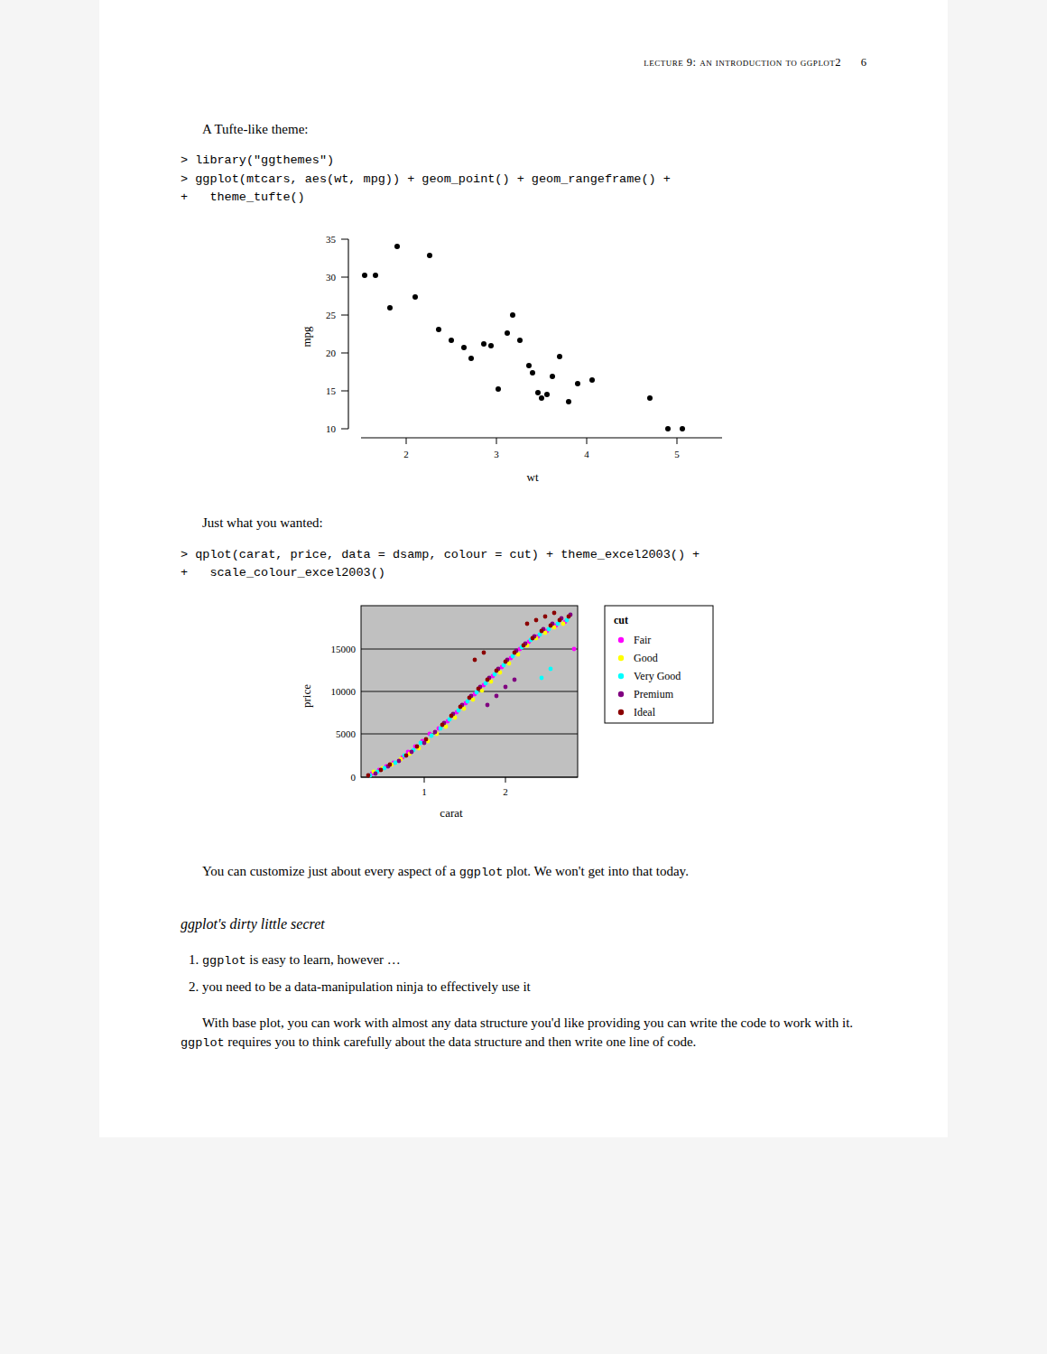lecture 9: an introduction to ggplot2 6
A Tufte-like theme:
> library("ggthemes")
> ggplot(mtcars, aes(wt, mpg)) + geom_point() + geom_rangeframe() +
+   theme_tufte()
35 30 25 20 15 10 2 3 4 5 wt mpg
Just what you wanted:
> qplot(carat, price, data = dsamp, colour = cut) + theme_excel2003() +
+   scale_colour_excel2003()
0 5000 10000 15000 1 2 carat price cut Fair Good Very Good Premium Ideal
You can customize just about every aspect of a ggplot plot. We won't get into that today.
ggplot's dirty little secret
ggplot is easy to learn, however …
you need to be a data-manipulation ninja to effectively use it
With base plot, you can work with almost any data structure you'd like providing you can write the code to work with it. ggplot requires you to think carefully about the data structure and then write one line of code.